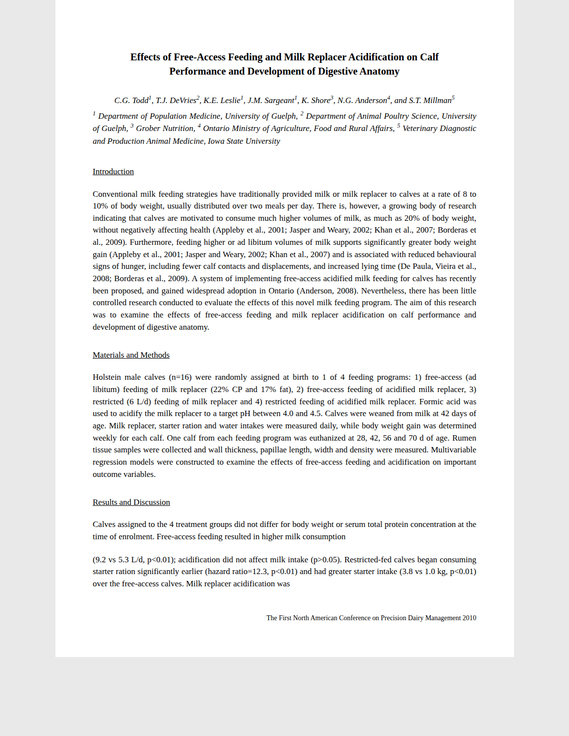Effects of Free-Access Feeding and Milk Replacer Acidification on Calf Performance and Development of Digestive Anatomy
C.G. Todd1, T.J. DeVries2, K.E. Leslie1, J.M. Sargeant1, K. Shore3, N.G. Anderson4, and S.T. Millman5
1 Department of Population Medicine, University of Guelph, 2 Department of Animal Poultry Science, University of Guelph, 3 Grober Nutrition, 4 Ontario Ministry of Agriculture, Food and Rural Affairs, 5 Veterinary Diagnostic and Production Animal Medicine, Iowa State University
Introduction
Conventional milk feeding strategies have traditionally provided milk or milk replacer to calves at a rate of 8 to 10% of body weight, usually distributed over two meals per day. There is, however, a growing body of research indicating that calves are motivated to consume much higher volumes of milk, as much as 20% of body weight, without negatively affecting health (Appleby et al., 2001; Jasper and Weary, 2002; Khan et al., 2007; Borderas et al., 2009). Furthermore, feeding higher or ad libitum volumes of milk supports significantly greater body weight gain (Appleby et al., 2001; Jasper and Weary, 2002; Khan et al., 2007) and is associated with reduced behavioural signs of hunger, including fewer calf contacts and displacements, and increased lying time (De Paula, Vieira et al., 2008; Borderas et al., 2009). A system of implementing free-access acidified milk feeding for calves has recently been proposed, and gained widespread adoption in Ontario (Anderson, 2008). Nevertheless, there has been little controlled research conducted to evaluate the effects of this novel milk feeding program. The aim of this research was to examine the effects of free-access feeding and milk replacer acidification on calf performance and development of digestive anatomy.
Materials and Methods
Holstein male calves (n=16) were randomly assigned at birth to 1 of 4 feeding programs: 1) free-access (ad libitum) feeding of milk replacer (22% CP and 17% fat), 2) free-access feeding of acidified milk replacer, 3) restricted (6 L/d) feeding of milk replacer and 4) restricted feeding of acidified milk replacer. Formic acid was used to acidify the milk replacer to a target pH between 4.0 and 4.5. Calves were weaned from milk at 42 days of age. Milk replacer, starter ration and water intakes were measured daily, while body weight gain was determined weekly for each calf. One calf from each feeding program was euthanized at 28, 42, 56 and 70 d of age. Rumen tissue samples were collected and wall thickness, papillae length, width and density were measured. Multivariable regression models were constructed to examine the effects of free-access feeding and acidification on important outcome variables.
Results and Discussion
Calves assigned to the 4 treatment groups did not differ for body weight or serum total protein concentration at the time of enrolment. Free-access feeding resulted in higher milk consumption
(9.2 vs 5.3 L/d, p<0.01); acidification did not affect milk intake (p>0.05). Restricted-fed calves began consuming starter ration significantly earlier (hazard ratio=12.3, p<0.01) and had greater starter intake (3.8 vs 1.0 kg, p<0.01) over the free-access calves. Milk replacer acidification was
The First North American Conference on Precision Dairy Management 2010